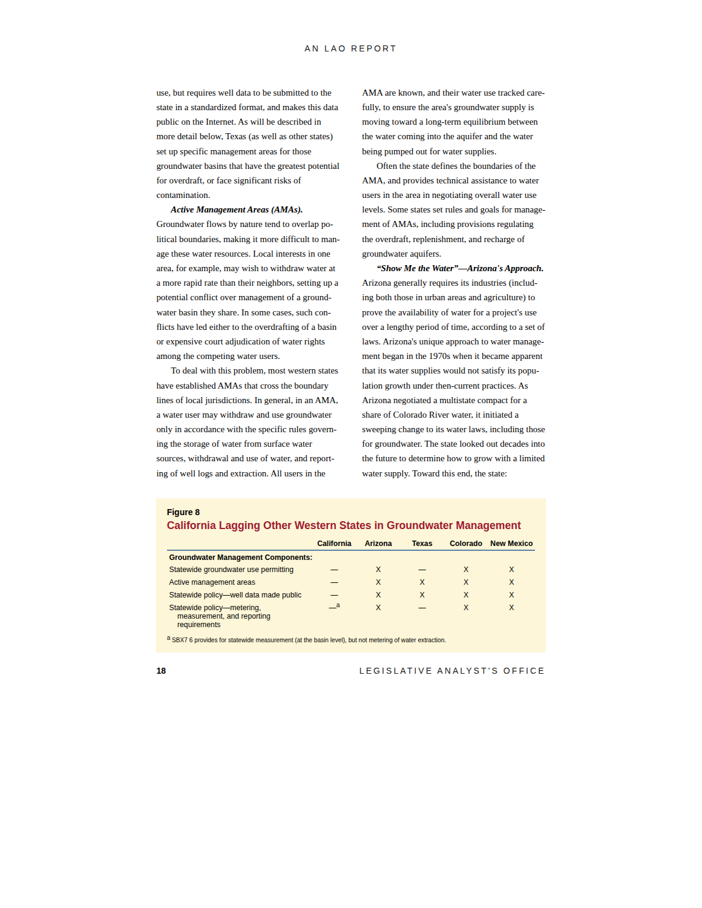An LAO Report
use, but requires well data to be submitted to the state in a standardized format, and makes this data public on the Internet. As will be described in more detail below, Texas (as well as other states) set up specific management areas for those groundwater basins that have the greatest potential for overdraft, or face significant risks of contamination.
Active Management Areas (AMAs). Groundwater flows by nature tend to overlap political boundaries, making it more difficult to manage these water resources. Local interests in one area, for example, may wish to withdraw water at a more rapid rate than their neighbors, setting up a potential conflict over management of a groundwater basin they share. In some cases, such conflicts have led either to the overdrafting of a basin or expensive court adjudication of water rights among the competing water users.
To deal with this problem, most western states have established AMAs that cross the boundary lines of local jurisdictions. In general, in an AMA, a water user may withdraw and use groundwater only in accordance with the specific rules governing the storage of water from surface water sources, withdrawal and use of water, and reporting of well logs and extraction. All users in the AMA are known, and their water use tracked carefully, to ensure the area's groundwater supply is moving toward a long-term equilibrium between the water coming into the aquifer and the water being pumped out for water supplies.
Often the state defines the boundaries of the AMA, and provides technical assistance to water users in the area in negotiating overall water use levels. Some states set rules and goals for management of AMAs, including provisions regulating the overdraft, replenishment, and recharge of groundwater aquifers.
“Show Me the Water”—Arizona's Approach. Arizona generally requires its industries (including both those in urban areas and agriculture) to prove the availability of water for a project's use over a lengthy period of time, according to a set of laws. Arizona's unique approach to water management began in the 1970s when it became apparent that its water supplies would not satisfy its population growth under then-current practices. As Arizona negotiated a multistate compact for a share of Colorado River water, it initiated a sweeping change to its water laws, including those for groundwater. The state looked out decades into the future to determine how to grow with a limited water supply. Toward this end, the state:
Figure 8
California Lagging Other Western States in Groundwater Management
| | California | Arizona | Texas | Colorado | New Mexico |
| --- | --- | --- | --- | --- | --- |
| Groundwater Management Components: |
| Statewide groundwater use permitting | — | X | — | X | X |
| Active management areas | — | X | X | X | X |
| Statewide policy—well data made public | — | X | X | X | X |
| Statewide policy—metering, measurement, and reporting requirements | — a | X | — | X | X |
a SBX7 6 provides for statewide measurement (at the basin level), but not metering of water extraction.
18
Legislative Analyst's Office